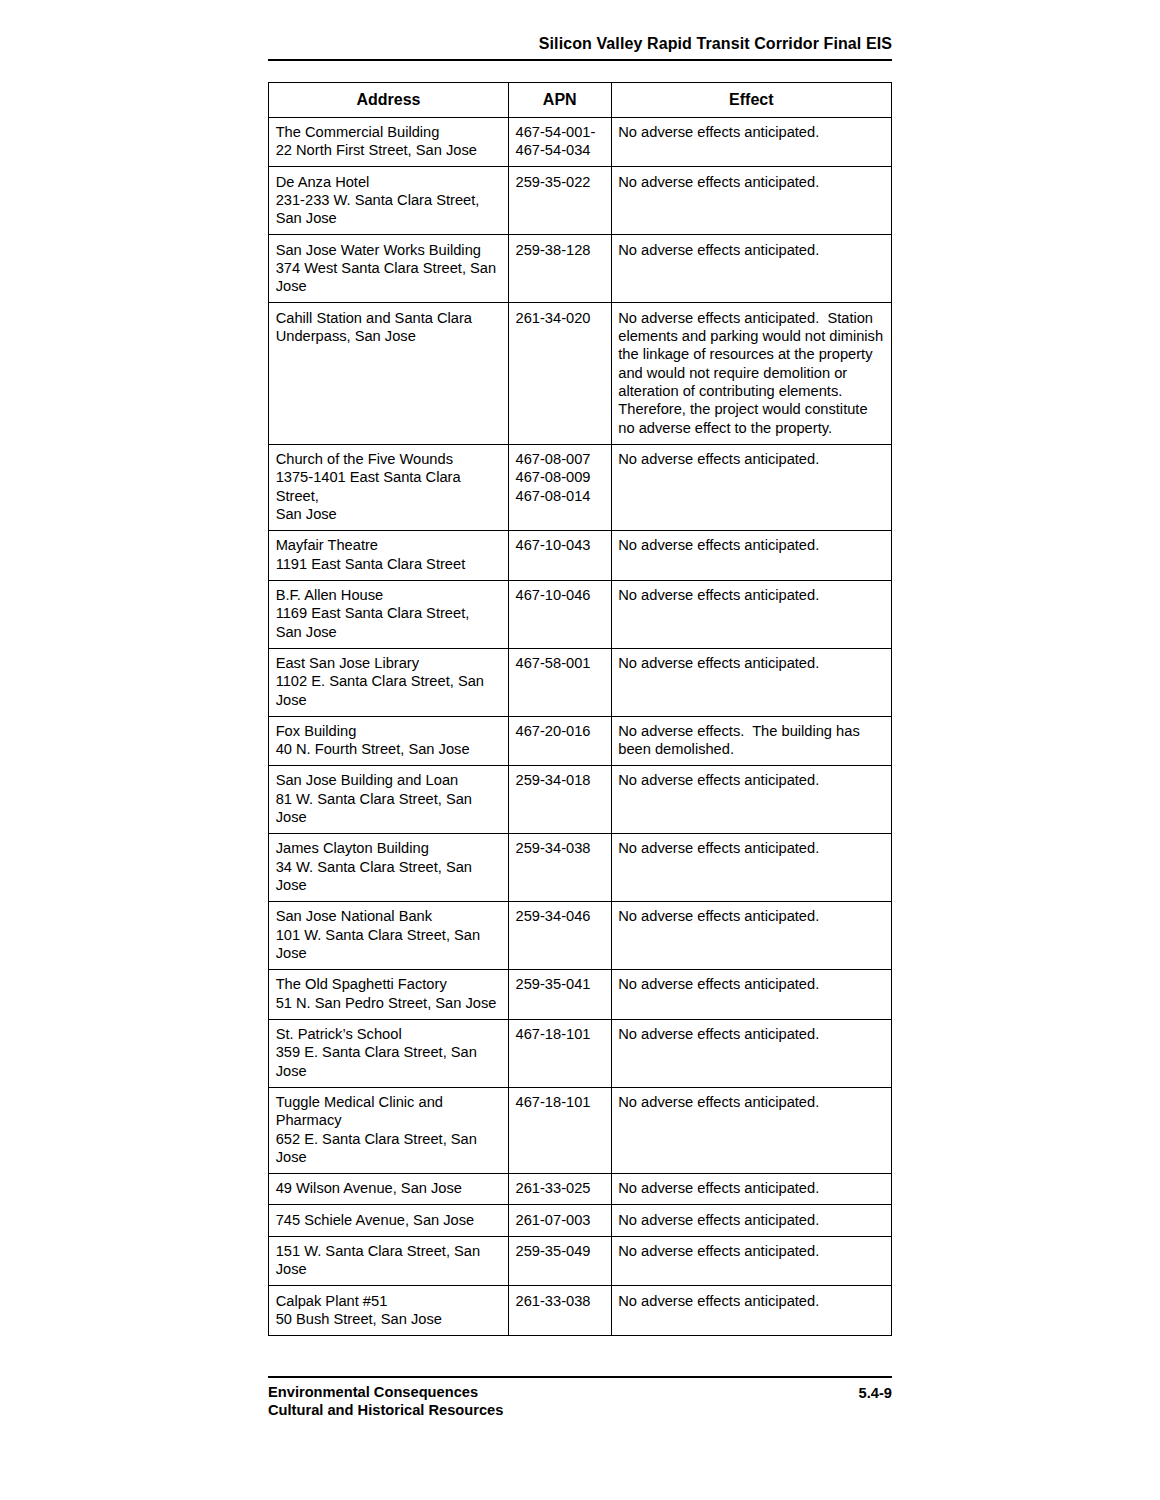Silicon Valley Rapid Transit Corridor Final EIS
| Address | APN | Effect |
| --- | --- | --- |
| The Commercial Building 22 North First Street, San Jose | 467-54-001- 467-54-034 | No adverse effects anticipated. |
| De Anza Hotel 231-233 W. Santa Clara Street, San Jose | 259-35-022 | No adverse effects anticipated. |
| San Jose Water Works Building 374 West Santa Clara Street, San Jose | 259-38-128 | No adverse effects anticipated. |
| Cahill Station and Santa Clara Underpass, San Jose | 261-34-020 | No adverse effects anticipated. Station elements and parking would not diminish the linkage of resources at the property and would not require demolition or alteration of contributing elements. Therefore, the project would constitute no adverse effect to the property. |
| Church of the Five Wounds 1375-1401 East Santa Clara Street, San Jose | 467-08-007 467-08-009 467-08-014 | No adverse effects anticipated. |
| Mayfair Theatre 1191 East Santa Clara Street | 467-10-043 | No adverse effects anticipated. |
| B.F. Allen House 1169 East Santa Clara Street, San Jose | 467-10-046 | No adverse effects anticipated. |
| East San Jose Library 1102 E. Santa Clara Street, San Jose | 467-58-001 | No adverse effects anticipated. |
| Fox Building 40 N. Fourth Street, San Jose | 467-20-016 | No adverse effects. The building has been demolished. |
| San Jose Building and Loan 81 W. Santa Clara Street, San Jose | 259-34-018 | No adverse effects anticipated. |
| James Clayton Building 34 W. Santa Clara Street, San Jose | 259-34-038 | No adverse effects anticipated. |
| San Jose National Bank 101 W. Santa Clara Street, San Jose | 259-34-046 | No adverse effects anticipated. |
| The Old Spaghetti Factory 51 N. San Pedro Street, San Jose | 259-35-041 | No adverse effects anticipated. |
| St. Patrick’s School 359 E. Santa Clara Street, San Jose | 467-18-101 | No adverse effects anticipated. |
| Tuggle Medical Clinic and Pharmacy 652 E. Santa Clara Street, San Jose | 467-18-101 | No adverse effects anticipated. |
| 49 Wilson Avenue, San Jose | 261-33-025 | No adverse effects anticipated. |
| 745 Schiele Avenue, San Jose | 261-07-003 | No adverse effects anticipated. |
| 151 W. Santa Clara Street, San Jose | 259-35-049 | No adverse effects anticipated. |
| Calpak Plant #51 50 Bush Street, San Jose | 261-33-038 | No adverse effects anticipated. |
Environmental Consequences
Cultural and Historical Resources
5.4-9